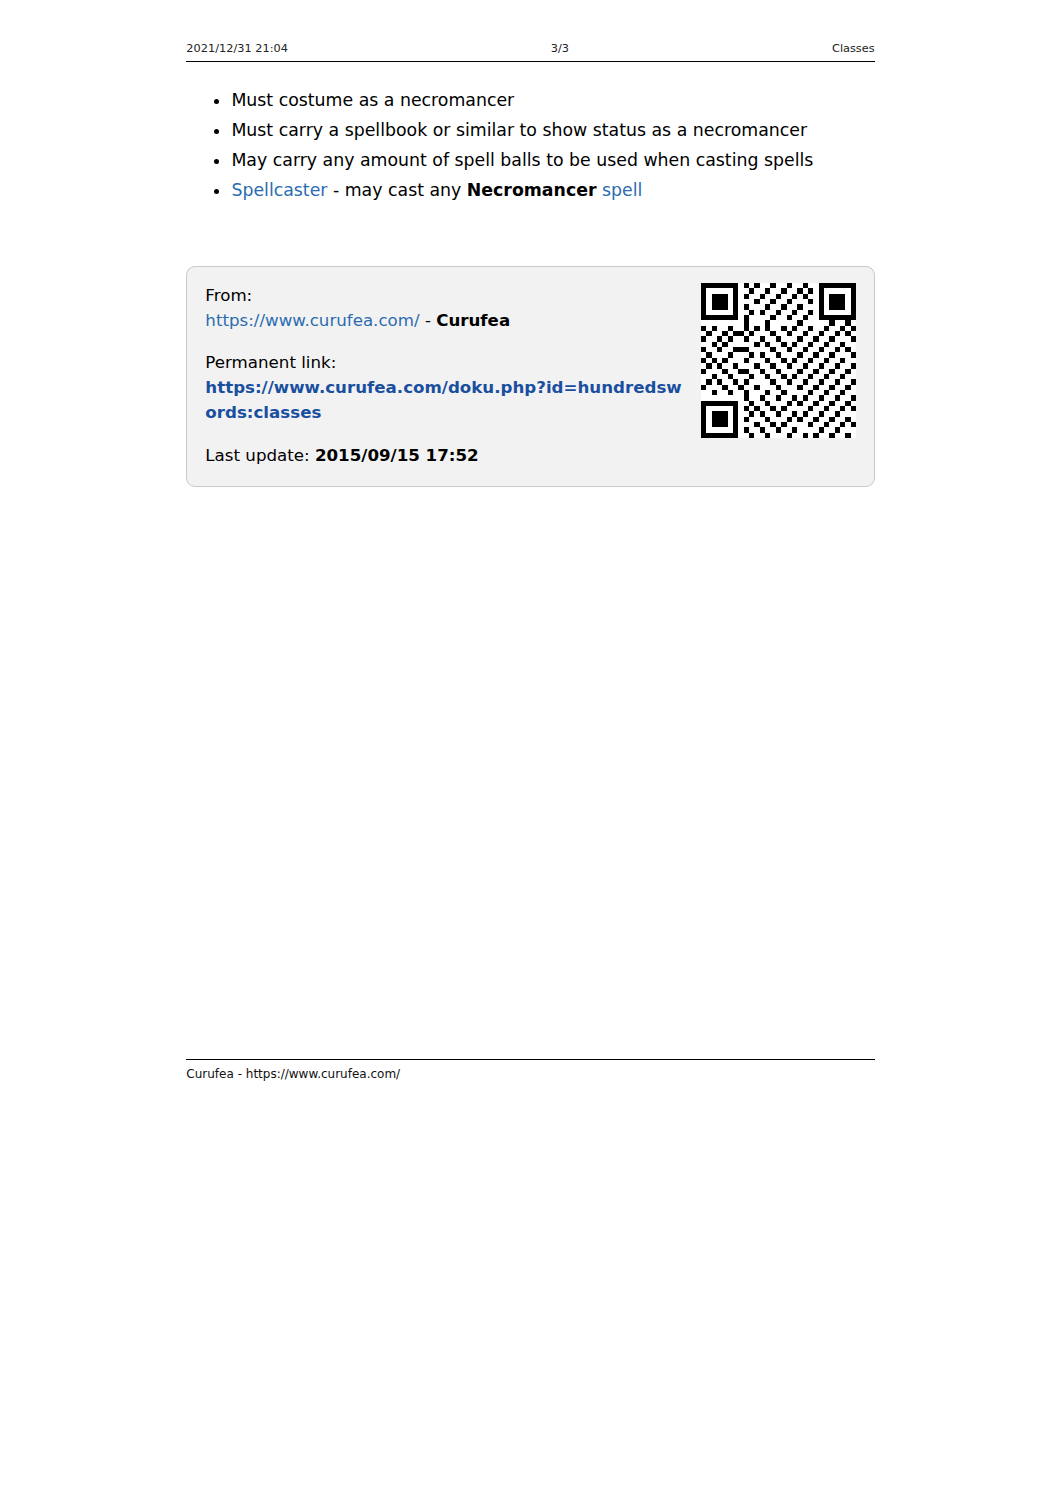2021/12/31 21:04 3/3 Classes
Must costume as a necromancer
Must carry a spellbook or similar to show status as a necromancer
May carry any amount of spell balls to be used when casting spells
Spellcaster - may cast any Necromancer spell
From:
https://www.curufea.com/ - Curufea
Permanent link:
https://www.curufea.com/doku.php?id=hundredswords:classes
Last update: 2015/09/15 17:52
Curufea - https://www.curufea.com/